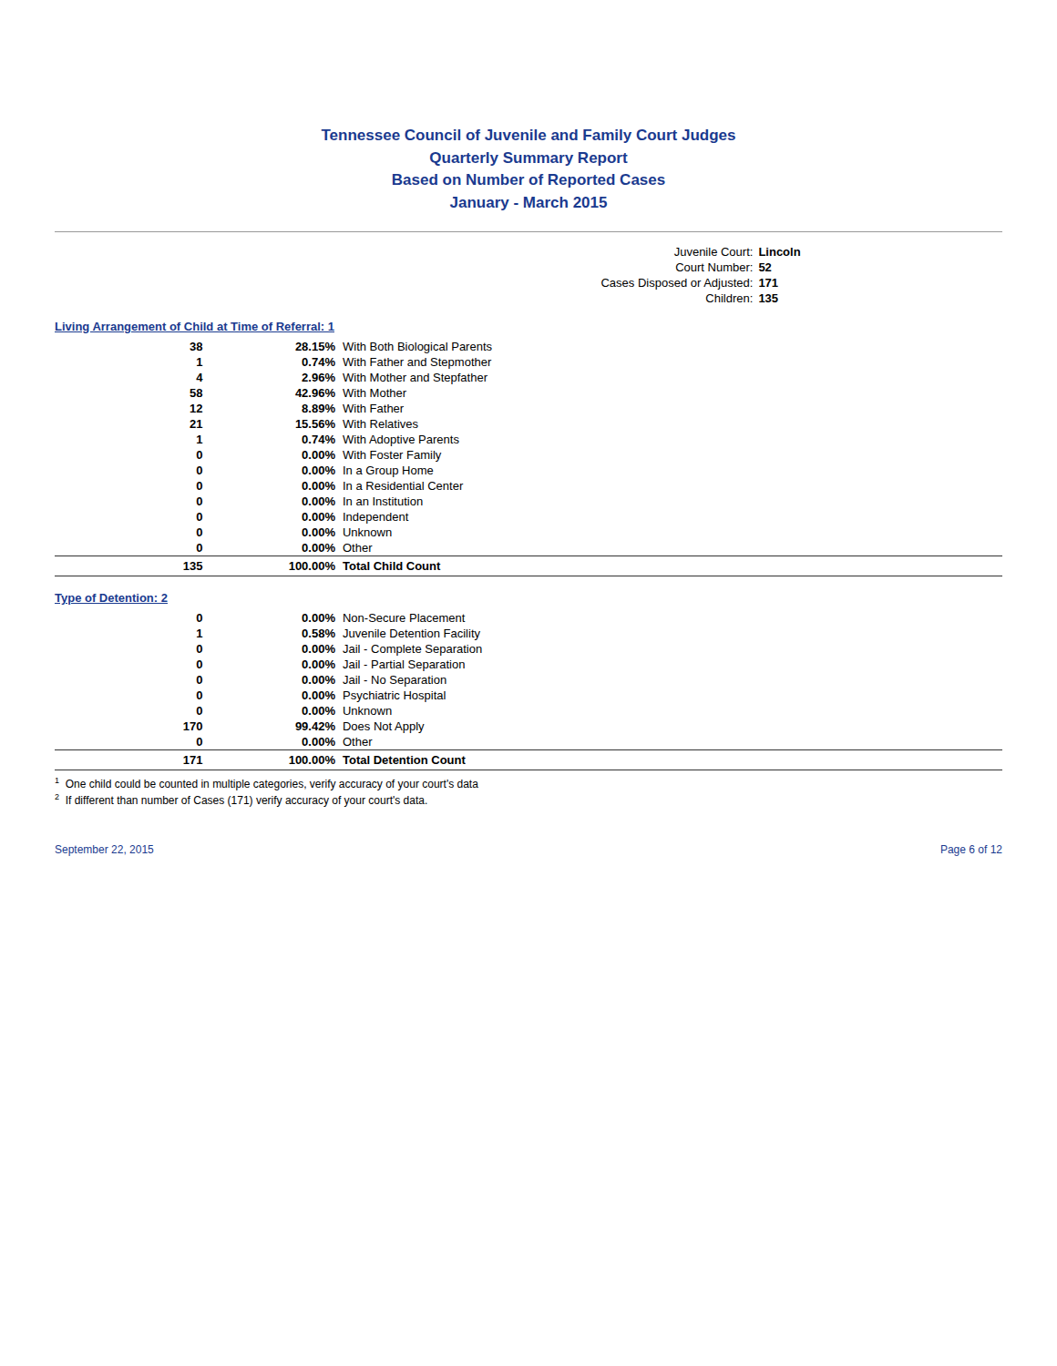Tennessee Council of Juvenile and Family Court Judges
Quarterly Summary Report
Based on Number of Reported Cases
January - March 2015
Juvenile Court: Lincoln
Court Number: 52
Cases Disposed or Adjusted: 171
Children: 135
Living Arrangement of Child at Time of Referral: 1
| 38 | 28.15% | With Both Biological Parents |
| 1 | 0.74% | With Father and Stepmother |
| 4 | 2.96% | With Mother and Stepfather |
| 58 | 42.96% | With Mother |
| 12 | 8.89% | With Father |
| 21 | 15.56% | With Relatives |
| 1 | 0.74% | With Adoptive Parents |
| 0 | 0.00% | With Foster Family |
| 0 | 0.00% | In a Group Home |
| 0 | 0.00% | In a Residential Center |
| 0 | 0.00% | In an Institution |
| 0 | 0.00% | Independent |
| 0 | 0.00% | Unknown |
| 0 | 0.00% | Other |
| 135 | 100.00% | Total Child Count |
Type of Detention: 2
| 0 | 0.00% | Non-Secure Placement |
| 1 | 0.58% | Juvenile Detention Facility |
| 0 | 0.00% | Jail - Complete Separation |
| 0 | 0.00% | Jail - Partial Separation |
| 0 | 0.00% | Jail - No Separation |
| 0 | 0.00% | Psychiatric Hospital |
| 0 | 0.00% | Unknown |
| 170 | 99.42% | Does Not Apply |
| 0 | 0.00% | Other |
| 171 | 100.00% | Total Detention Count |
1 One child could be counted in multiple categories, verify accuracy of your court's data
2 If different than number of Cases (171) verify accuracy of your court's data.
September 22, 2015 Page 6 of 12